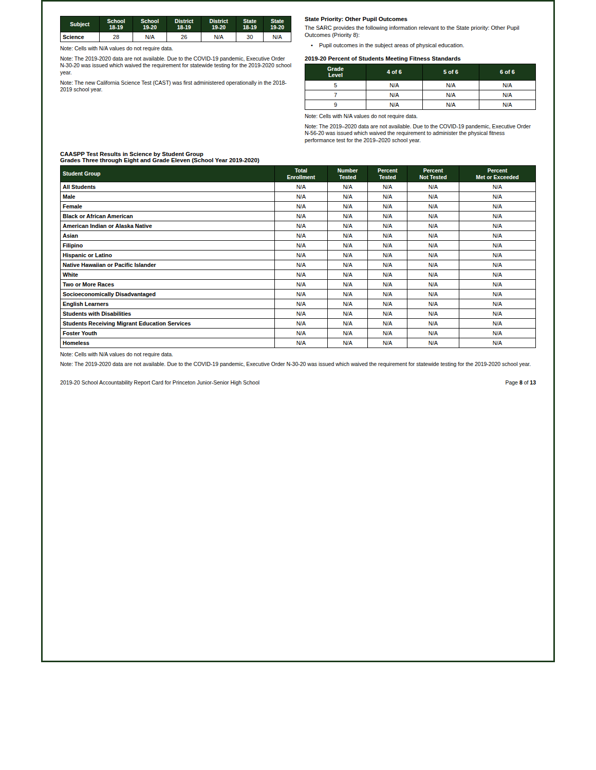| Subject | School 18-19 | School 19-20 | District 18-19 | District 19-20 | State 18-19 | State 19-20 |
| --- | --- | --- | --- | --- | --- | --- |
| Science | 28 | N/A | 26 | N/A | 30 | N/A |
Note: Cells with N/A values do not require data.
Note: The 2019-2020 data are not available. Due to the COVID-19 pandemic, Executive Order N-30-20 was issued which waived the requirement for statewide testing for the 2019-2020 school year.
Note: The new California Science Test (CAST) was first administered operationally in the 2018-2019 school year.
State Priority: Other Pupil Outcomes
The SARC provides the following information relevant to the State priority: Other Pupil Outcomes (Priority 8):
Pupil outcomes in the subject areas of physical education.
2019-20 Percent of Students Meeting Fitness Standards
| Grade Level | 4 of 6 | 5 of 6 | 6 of 6 |
| --- | --- | --- | --- |
| 5 | N/A | N/A | N/A |
| 7 | N/A | N/A | N/A |
| 9 | N/A | N/A | N/A |
Note: Cells with N/A values do not require data.
Note: The 2019–2020 data are not available. Due to the COVID-19 pandemic, Executive Order N-56-20 was issued which waived the requirement to administer the physical fitness performance test for the 2019–2020 school year.
CAASPP Test Results in Science by Student Group
Grades Three through Eight and Grade Eleven (School Year 2019-2020)
| Student Group | Total Enrollment | Number Tested | Percent Tested | Percent Not Tested | Percent Met or Exceeded |
| --- | --- | --- | --- | --- | --- |
| All Students | N/A | N/A | N/A | N/A | N/A |
| Male | N/A | N/A | N/A | N/A | N/A |
| Female | N/A | N/A | N/A | N/A | N/A |
| Black or African American | N/A | N/A | N/A | N/A | N/A |
| American Indian or Alaska Native | N/A | N/A | N/A | N/A | N/A |
| Asian | N/A | N/A | N/A | N/A | N/A |
| Filipino | N/A | N/A | N/A | N/A | N/A |
| Hispanic or Latino | N/A | N/A | N/A | N/A | N/A |
| Native Hawaiian or Pacific Islander | N/A | N/A | N/A | N/A | N/A |
| White | N/A | N/A | N/A | N/A | N/A |
| Two or More Races | N/A | N/A | N/A | N/A | N/A |
| Socioeconomically Disadvantaged | N/A | N/A | N/A | N/A | N/A |
| English Learners | N/A | N/A | N/A | N/A | N/A |
| Students with Disabilities | N/A | N/A | N/A | N/A | N/A |
| Students Receiving Migrant Education Services | N/A | N/A | N/A | N/A | N/A |
| Foster Youth | N/A | N/A | N/A | N/A | N/A |
| Homeless | N/A | N/A | N/A | N/A | N/A |
Note: Cells with N/A values do not require data.
Note: The 2019-2020 data are not available. Due to the COVID-19 pandemic, Executive Order N-30-20 was issued which waived the requirement for statewide testing for the 2019-2020 school year.
2019-20 School Accountability Report Card for Princeton Junior-Senior High School
Page 8 of 13